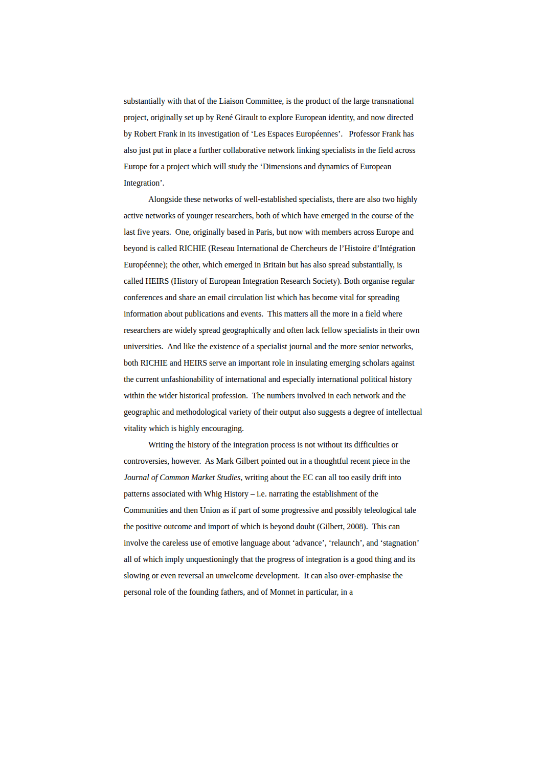substantially with that of the Liaison Committee, is the product of the large transnational project, originally set up by René Girault to explore European identity, and now directed by Robert Frank in its investigation of ‘Les Espaces Européennes’. Professor Frank has also just put in place a further collaborative network linking specialists in the field across Europe for a project which will study the ‘Dimensions and dynamics of European Integration’.
Alongside these networks of well-established specialists, there are also two highly active networks of younger researchers, both of which have emerged in the course of the last five years. One, originally based in Paris, but now with members across Europe and beyond is called RICHIE (Reseau International de Chercheurs de l’Histoire d’Intégration Européenne); the other, which emerged in Britain but has also spread substantially, is called HEIRS (History of European Integration Research Society). Both organise regular conferences and share an email circulation list which has become vital for spreading information about publications and events. This matters all the more in a field where researchers are widely spread geographically and often lack fellow specialists in their own universities. And like the existence of a specialist journal and the more senior networks, both RICHIE and HEIRS serve an important role in insulating emerging scholars against the current unfashionability of international and especially international political history within the wider historical profession. The numbers involved in each network and the geographic and methodological variety of their output also suggests a degree of intellectual vitality which is highly encouraging.
Writing the history of the integration process is not without its difficulties or controversies, however. As Mark Gilbert pointed out in a thoughtful recent piece in the Journal of Common Market Studies, writing about the EC can all too easily drift into patterns associated with Whig History – i.e. narrating the establishment of the Communities and then Union as if part of some progressive and possibly teleological tale the positive outcome and import of which is beyond doubt (Gilbert, 2008). This can involve the careless use of emotive language about ‘advance’, ‘relaunch’, and ‘stagnation’ all of which imply unquestioningly that the progress of integration is a good thing and its slowing or even reversal an unwelcome development. It can also over-emphasise the personal role of the founding fathers, and of Monnet in particular, in a